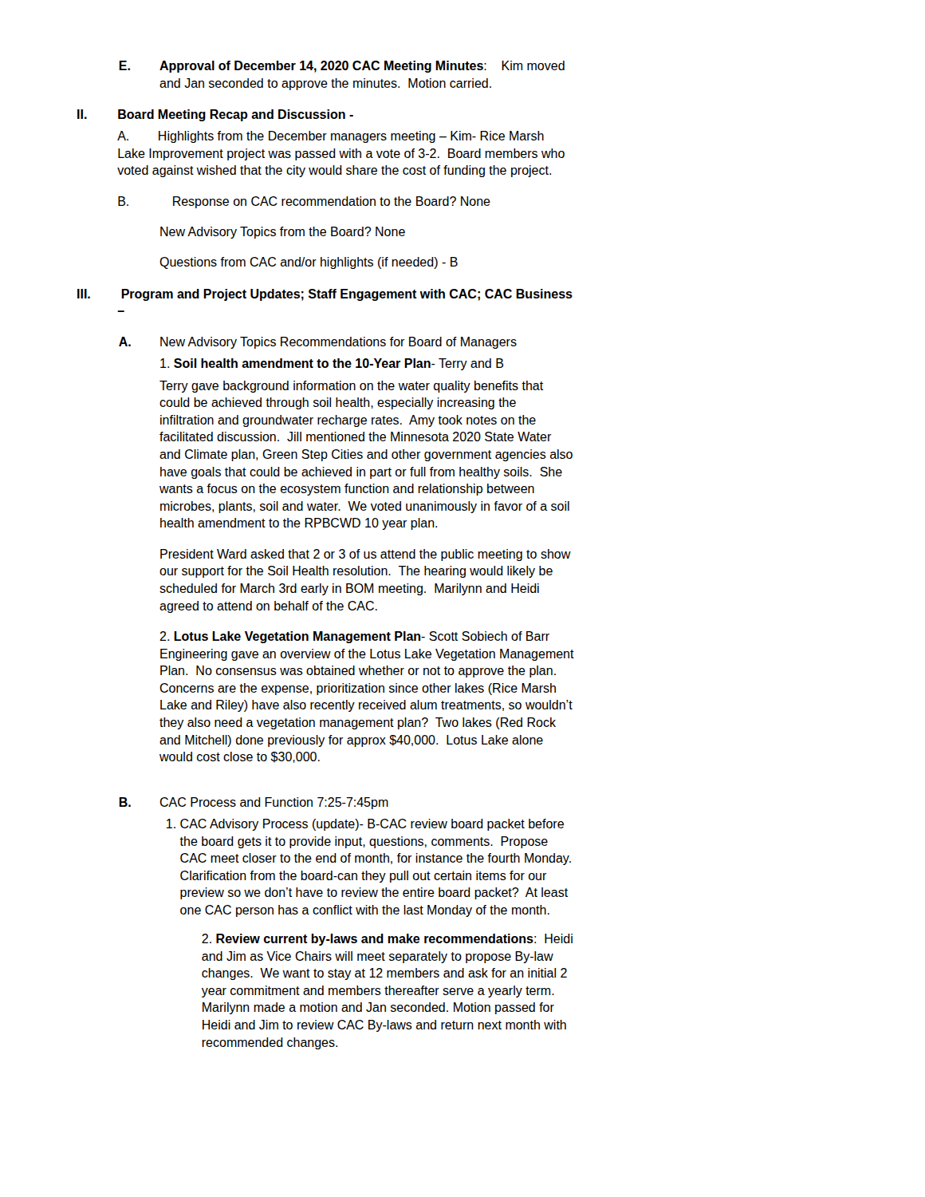E.
Approval of December 14, 2020 CAC Meeting Minutes: Kim moved and Jan seconded to approve the minutes. Motion carried.
II.
Board Meeting Recap and Discussion -
A. Highlights from the December managers meeting – Kim- Rice Marsh Lake Improvement project was passed with a vote of 3-2. Board members who voted against wished that the city would share the cost of funding the project.
B. Response on CAC recommendation to the Board? None
New Advisory Topics from the Board? None
Questions from CAC and/or highlights (if needed) - B
III.
Program and Project Updates; Staff Engagement with CAC; CAC Business –
A.
New Advisory Topics Recommendations for Board of Managers
1. Soil health amendment to the 10-Year Plan- Terry and B
Terry gave background information on the water quality benefits that could be achieved through soil health, especially increasing the infiltration and groundwater recharge rates. Amy took notes on the facilitated discussion. Jill mentioned the Minnesota 2020 State Water and Climate plan, Green Step Cities and other government agencies also have goals that could be achieved in part or full from healthy soils. She wants a focus on the ecosystem function and relationship between microbes, plants, soil and water. We voted unanimously in favor of a soil health amendment to the RPBCWD 10 year plan.
President Ward asked that 2 or 3 of us attend the public meeting to show our support for the Soil Health resolution. The hearing would likely be scheduled for March 3rd early in BOM meeting. Marilynn and Heidi agreed to attend on behalf of the CAC.
2. Lotus Lake Vegetation Management Plan- Scott Sobiech of Barr Engineering gave an overview of the Lotus Lake Vegetation Management Plan. No consensus was obtained whether or not to approve the plan. Concerns are the expense, prioritization since other lakes (Rice Marsh Lake and Riley) have also recently received alum treatments, so wouldn’t they also need a vegetation management plan? Two lakes (Red Rock and Mitchell) done previously for approx $40,000. Lotus Lake alone would cost close to $30,000.
B.
CAC Process and Function 7:25-7:45pm
CAC Advisory Process (update)- B-CAC review board packet before the board gets it to provide input, questions, comments. Propose CAC meet closer to the end of month, for instance the fourth Monday. Clarification from the board-can they pull out certain items for our preview so we don’t have to review the entire board packet? At least one CAC person has a conflict with the last Monday of the month.
2. Review current by-laws and make recommendations: Heidi and Jim as Vice Chairs will meet separately to propose By-law changes. We want to stay at 12 members and ask for an initial 2 year commitment and members thereafter serve a yearly term. Marilynn made a motion and Jan seconded. Motion passed for Heidi and Jim to review CAC By-laws and return next month with recommended changes.